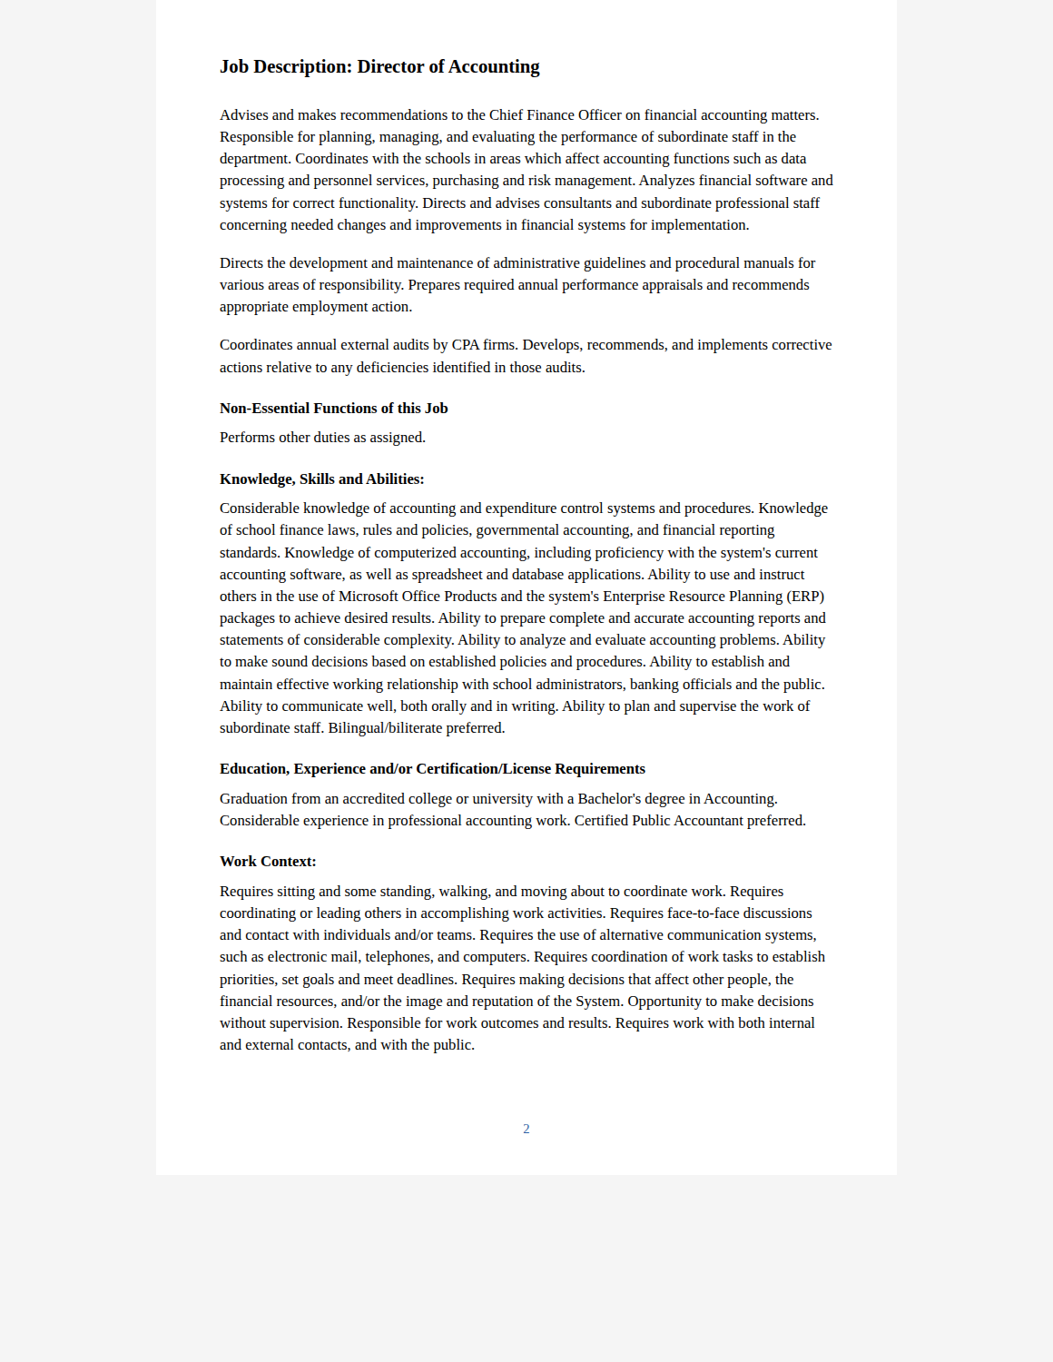Job Description: Director of Accounting
Advises and makes recommendations to the Chief Finance Officer on financial accounting matters. Responsible for planning, managing, and evaluating the performance of subordinate staff in the department. Coordinates with the schools in areas which affect accounting functions such as data processing and personnel services, purchasing and risk management. Analyzes financial software and systems for correct functionality. Directs and advises consultants and subordinate professional staff concerning needed changes and improvements in financial systems for implementation.
Directs the development and maintenance of administrative guidelines and procedural manuals for various areas of responsibility. Prepares required annual performance appraisals and recommends appropriate employment action.
Coordinates annual external audits by CPA firms. Develops, recommends, and implements corrective actions relative to any deficiencies identified in those audits.
Non-Essential Functions of this Job
Performs other duties as assigned.
Knowledge, Skills and Abilities:
Considerable knowledge of accounting and expenditure control systems and procedures. Knowledge of school finance laws, rules and policies, governmental accounting, and financial reporting standards. Knowledge of computerized accounting, including proficiency with the system's current accounting software, as well as spreadsheet and database applications. Ability to use and instruct others in the use of Microsoft Office Products and the system's Enterprise Resource Planning (ERP) packages to achieve desired results. Ability to prepare complete and accurate accounting reports and statements of considerable complexity. Ability to analyze and evaluate accounting problems. Ability to make sound decisions based on established policies and procedures. Ability to establish and maintain effective working relationship with school administrators, banking officials and the public. Ability to communicate well, both orally and in writing. Ability to plan and supervise the work of subordinate staff. Bilingual/biliterate preferred.
Education, Experience and/or Certification/License Requirements
Graduation from an accredited college or university with a Bachelor's degree in Accounting. Considerable experience in professional accounting work. Certified Public Accountant preferred.
Work Context:
Requires sitting and some standing, walking, and moving about to coordinate work. Requires coordinating or leading others in accomplishing work activities. Requires face-to-face discussions and contact with individuals and/or teams. Requires the use of alternative communication systems, such as electronic mail, telephones, and computers. Requires coordination of work tasks to establish priorities, set goals and meet deadlines. Requires making decisions that affect other people, the financial resources, and/or the image and reputation of the System. Opportunity to make decisions without supervision. Responsible for work outcomes and results. Requires work with both internal and external contacts, and with the public.
2